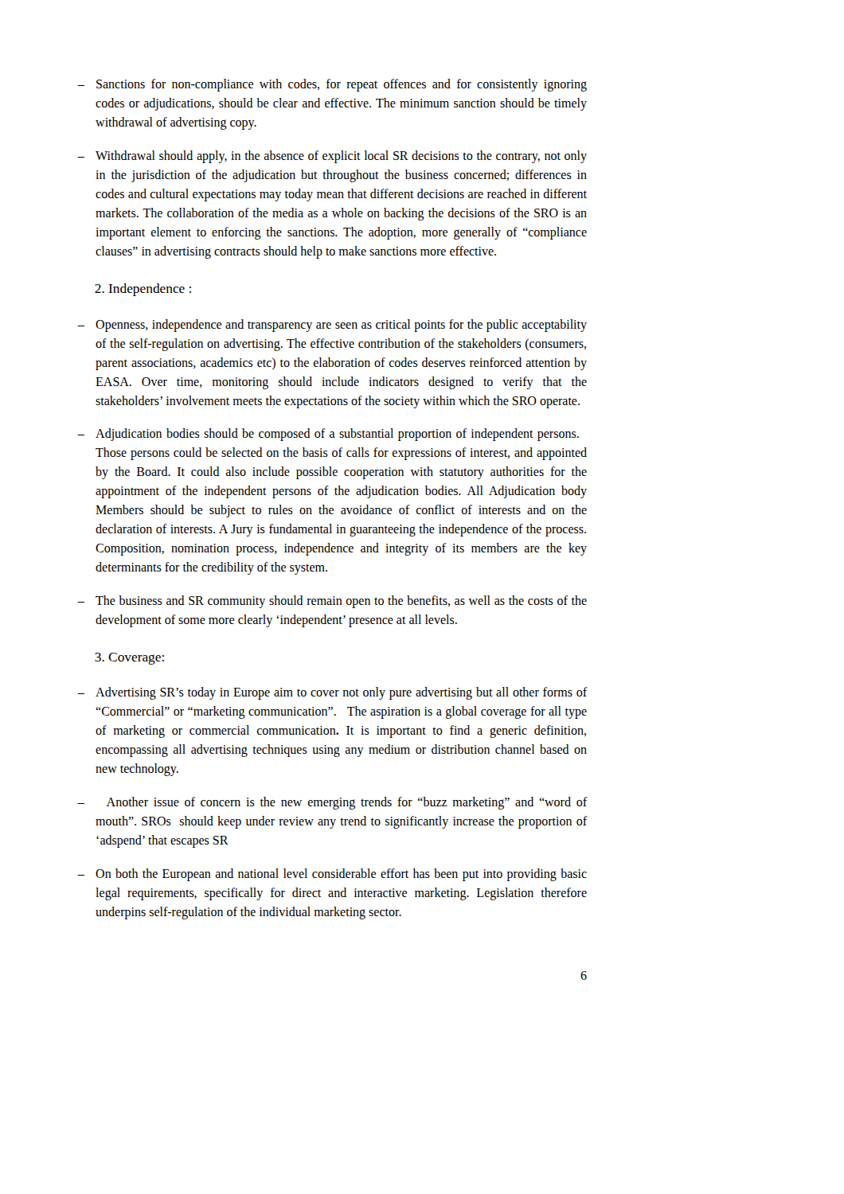Sanctions for non-compliance with codes, for repeat offences and for consistently ignoring codes or adjudications, should be clear and effective. The minimum sanction should be timely withdrawal of advertising copy.
Withdrawal should apply, in the absence of explicit local SR decisions to the contrary, not only in the jurisdiction of the adjudication but throughout the business concerned; differences in codes and cultural expectations may today mean that different decisions are reached in different markets. The collaboration of the media as a whole on backing the decisions of the SRO is an important element to enforcing the sanctions. The adoption, more generally of “compliance clauses” in advertising contracts should help to make sanctions more effective.
Independence :
Openness, independence and transparency are seen as critical points for the public acceptability of the self-regulation on advertising. The effective contribution of the stakeholders (consumers, parent associations, academics etc) to the elaboration of codes deserves reinforced attention by EASA. Over time, monitoring should include indicators designed to verify that the stakeholders’ involvement meets the expectations of the society within which the SRO operate.
Adjudication bodies should be composed of a substantial proportion of independent persons. Those persons could be selected on the basis of calls for expressions of interest, and appointed by the Board. It could also include possible cooperation with statutory authorities for the appointment of the independent persons of the adjudication bodies. All Adjudication body Members should be subject to rules on the avoidance of conflict of interests and on the declaration of interests. A Jury is fundamental in guaranteeing the independence of the process. Composition, nomination process, independence and integrity of its members are the key determinants for the credibility of the system.
The business and SR community should remain open to the benefits, as well as the costs of the development of some more clearly ‘independent’ presence at all levels.
Coverage:
Advertising SR’s today in Europe aim to cover not only pure advertising but all other forms of “Commercial” or “marketing communication”. The aspiration is a global coverage for all type of marketing or commercial communication. It is important to find a generic definition, encompassing all advertising techniques using any medium or distribution channel based on new technology.
Another issue of concern is the new emerging trends for “buzz marketing” and “word of mouth”. SROs should keep under review any trend to significantly increase the proportion of ‘adspend’ that escapes SR
On both the European and national level considerable effort has been put into providing basic legal requirements, specifically for direct and interactive marketing. Legislation therefore underpins self-regulation of the individual marketing sector.
6